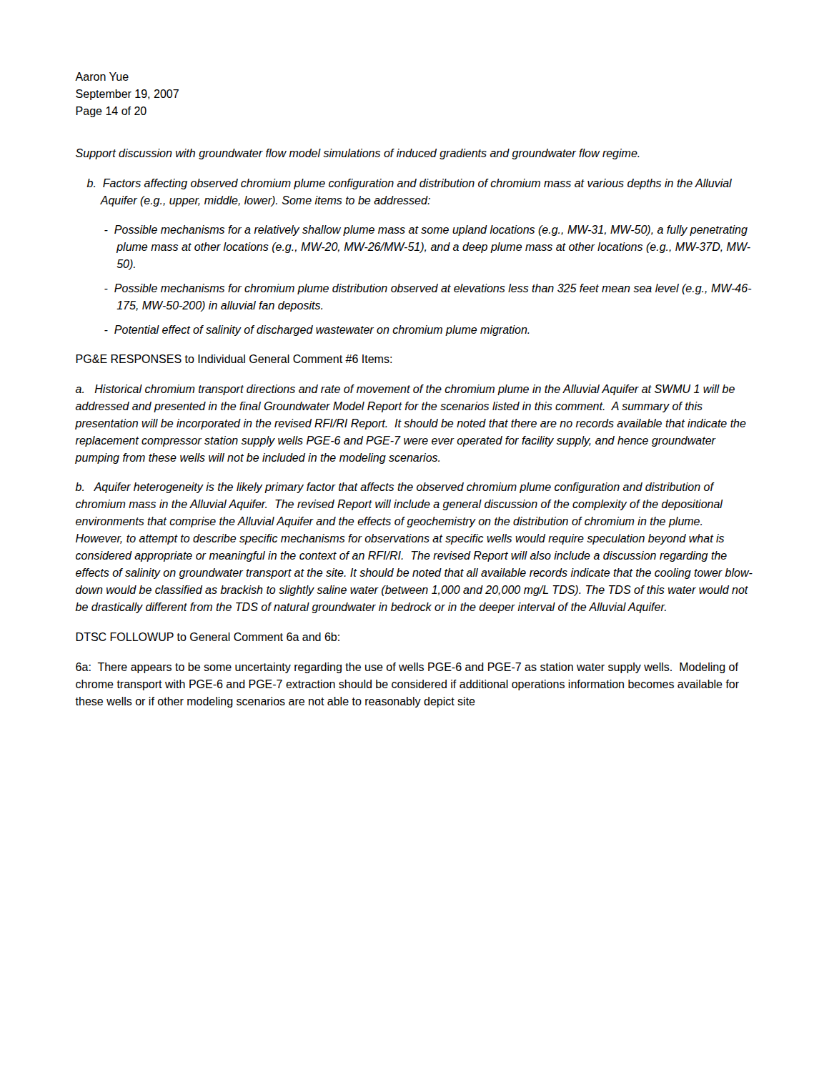Aaron Yue
September 19, 2007
Page 14 of 20
Support discussion with groundwater flow model simulations of induced gradients and groundwater flow regime.
b. Factors affecting observed chromium plume configuration and distribution of chromium mass at various depths in the Alluvial Aquifer (e.g., upper, middle, lower). Some items to be addressed:
- Possible mechanisms for a relatively shallow plume mass at some upland locations (e.g., MW-31, MW-50), a fully penetrating plume mass at other locations (e.g., MW-20, MW-26/MW-51), and a deep plume mass at other locations (e.g., MW-37D, MW-50).
- Possible mechanisms for chromium plume distribution observed at elevations less than 325 feet mean sea level (e.g., MW-46-175, MW-50-200) in alluvial fan deposits.
- Potential effect of salinity of discharged wastewater on chromium plume migration.
PG&E RESPONSES to Individual General Comment #6 Items:
a. Historical chromium transport directions and rate of movement of the chromium plume in the Alluvial Aquifer at SWMU 1 will be addressed and presented in the final Groundwater Model Report for the scenarios listed in this comment. A summary of this presentation will be incorporated in the revised RFI/RI Report. It should be noted that there are no records available that indicate the replacement compressor station supply wells PGE-6 and PGE-7 were ever operated for facility supply, and hence groundwater pumping from these wells will not be included in the modeling scenarios.
b. Aquifer heterogeneity is the likely primary factor that affects the observed chromium plume configuration and distribution of chromium mass in the Alluvial Aquifer. The revised Report will include a general discussion of the complexity of the depositional environments that comprise the Alluvial Aquifer and the effects of geochemistry on the distribution of chromium in the plume. However, to attempt to describe specific mechanisms for observations at specific wells would require speculation beyond what is considered appropriate or meaningful in the context of an RFI/RI. The revised Report will also include a discussion regarding the effects of salinity on groundwater transport at the site. It should be noted that all available records indicate that the cooling tower blow-down would be classified as brackish to slightly saline water (between 1,000 and 20,000 mg/L TDS). The TDS of this water would not be drastically different from the TDS of natural groundwater in bedrock or in the deeper interval of the Alluvial Aquifer.
DTSC FOLLOWUP to General Comment 6a and 6b:
6a: There appears to be some uncertainty regarding the use of wells PGE-6 and PGE-7 as station water supply wells. Modeling of chrome transport with PGE-6 and PGE-7 extraction should be considered if additional operations information becomes available for these wells or if other modeling scenarios are not able to reasonably depict site